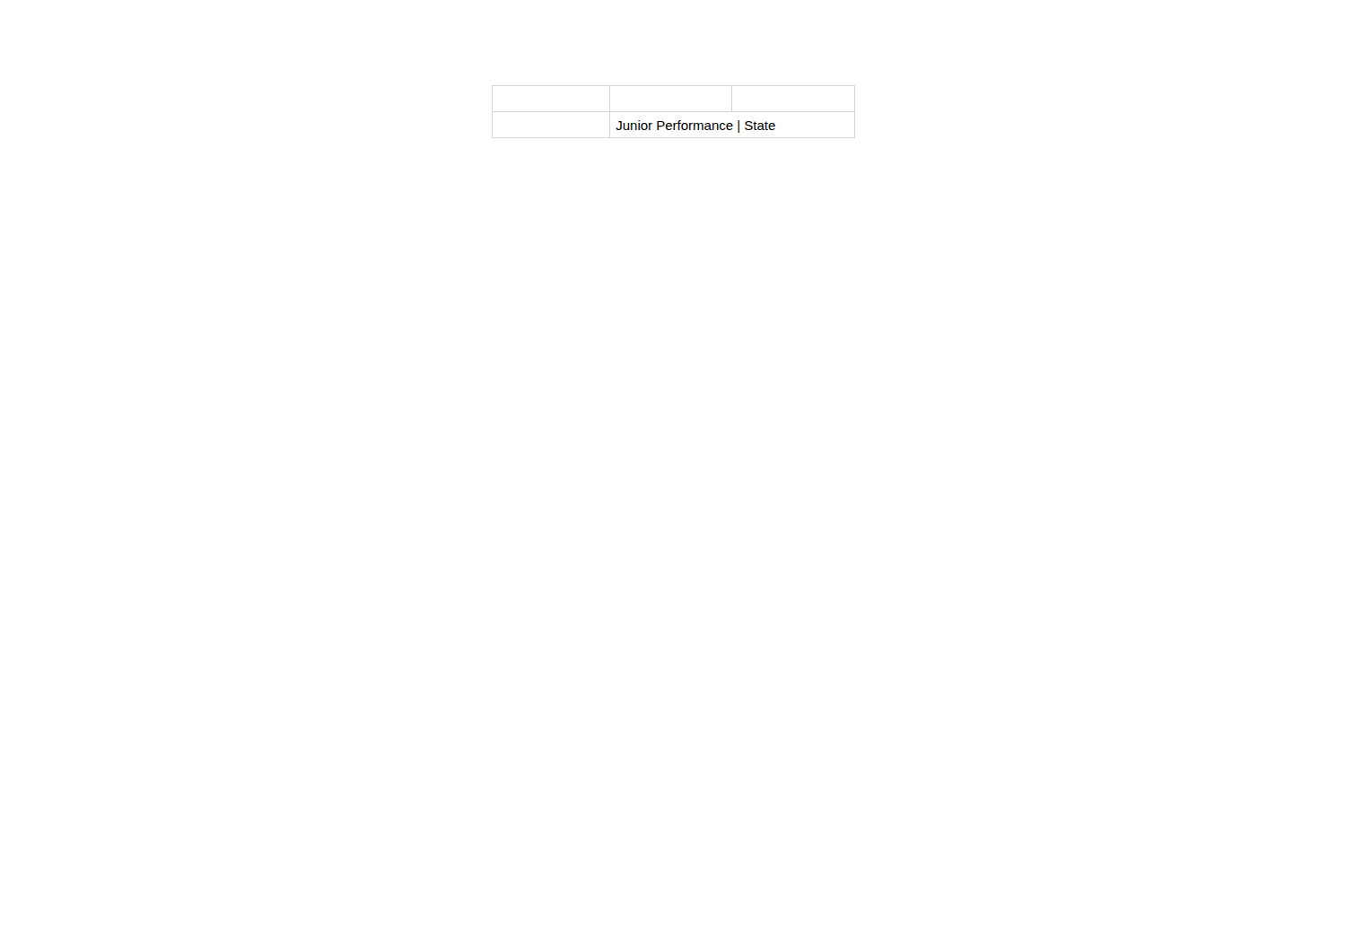| | Junior Performance / State |